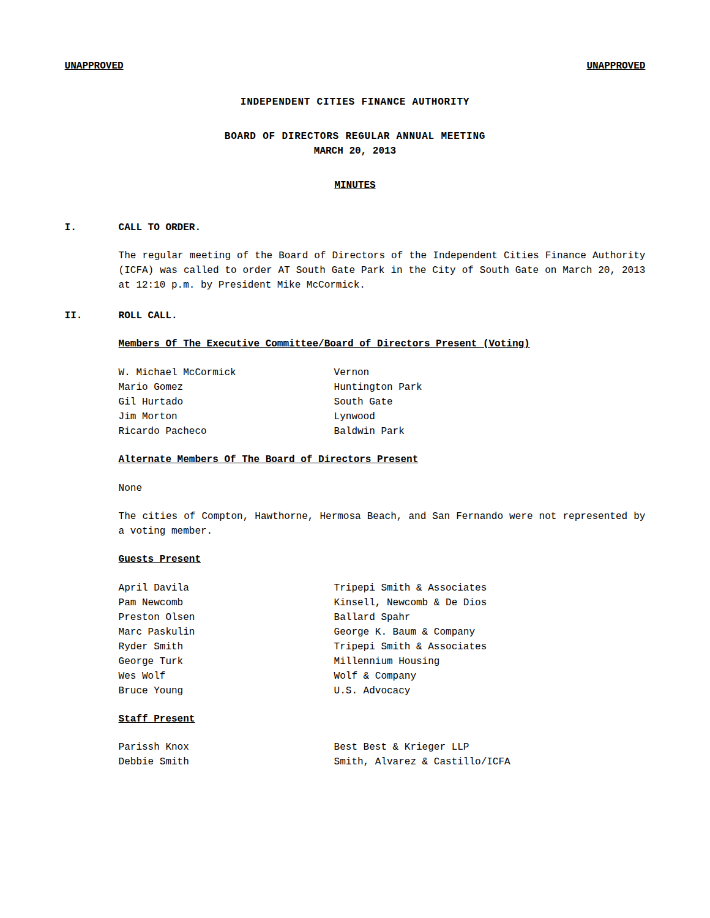UNAPPROVED UNAPPROVED
INDEPENDENT CITIES FINANCE AUTHORITY
BOARD OF DIRECTORS REGULAR ANNUAL MEETING
MARCH 20, 2013
MINUTES
I. CALL TO ORDER.
The regular meeting of the Board of Directors of the Independent Cities Finance Authority (ICFA) was called to order AT South Gate Park in the City of South Gate on March 20, 2013 at 12:10 p.m. by President Mike McCormick.
II. ROLL CALL.
Members Of The Executive Committee/Board of Directors Present (Voting)
| W. Michael McCormick | Vernon |
| Mario Gomez | Huntington Park |
| Gil Hurtado | South Gate |
| Jim Morton | Lynwood |
| Ricardo Pacheco | Baldwin Park |
Alternate Members Of The Board of Directors Present
None
The cities of Compton, Hawthorne, Hermosa Beach, and San Fernando were not represented by a voting member.
Guests Present
| April Davila | Tripepi Smith & Associates |
| Pam Newcomb | Kinsell, Newcomb & De Dios |
| Preston Olsen | Ballard Spahr |
| Marc Paskulin | George K. Baum & Company |
| Ryder Smith | Tripepi Smith & Associates |
| George Turk | Millennium Housing |
| Wes Wolf | Wolf & Company |
| Bruce Young | U.S. Advocacy |
Staff Present
| Parissh Knox | Best Best & Krieger LLP |
| Debbie Smith | Smith, Alvarez & Castillo/ICFA |